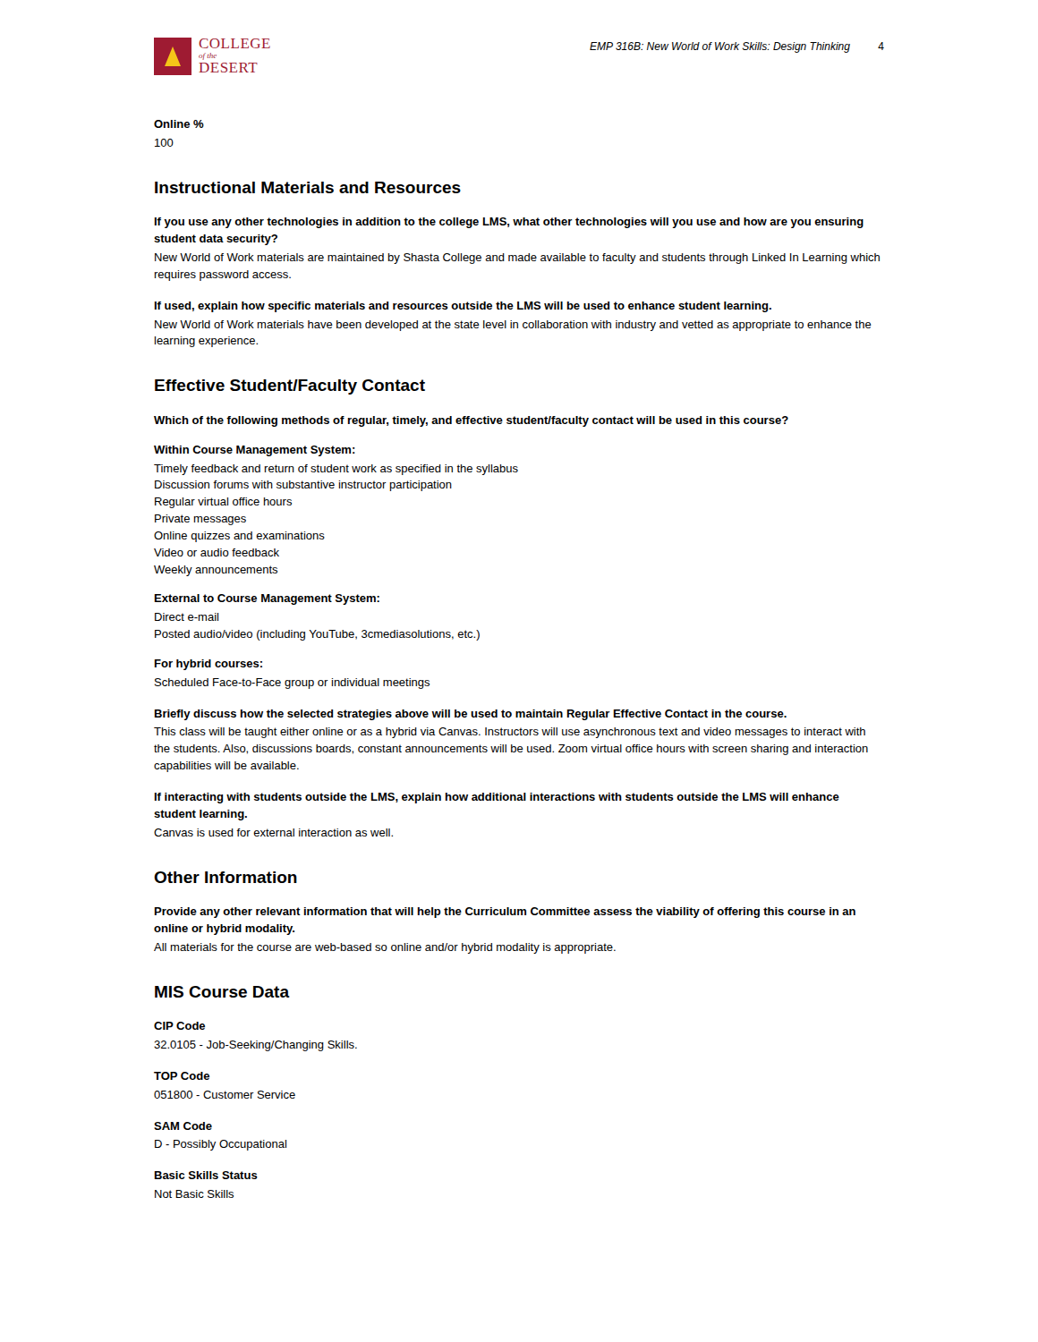COLLEGE
of the
DESERT
EMP 316B: New World of Work Skills: Design Thinking 4
Online %
100
Instructional Materials and Resources
If you use any other technologies in addition to the college LMS, what other technologies will you use and how are you ensuring student data security?
New World of Work materials are maintained by Shasta College and made available to faculty and students through Linked In Learning which requires password access.
If used, explain how specific materials and resources outside the LMS will be used to enhance student learning.
New World of Work materials have been developed at the state level in collaboration with industry and vetted as appropriate to enhance the learning experience.
Effective Student/Faculty Contact
Which of the following methods of regular, timely, and effective student/faculty contact will be used in this course?
Within Course Management System:
Timely feedback and return of student work as specified in the syllabus
Discussion forums with substantive instructor participation
Regular virtual office hours
Private messages
Online quizzes and examinations
Video or audio feedback
Weekly announcements
External to Course Management System:
Direct e-mail
Posted audio/video (including YouTube, 3cmediasolutions, etc.)
For hybrid courses:
Scheduled Face-to-Face group or individual meetings
Briefly discuss how the selected strategies above will be used to maintain Regular Effective Contact in the course.
This class will be taught either online or as a hybrid via Canvas. Instructors will use asynchronous text and video messages to interact with the students. Also, discussions boards, constant announcements will be used. Zoom virtual office hours with screen sharing and interaction capabilities will be available.
If interacting with students outside the LMS, explain how additional interactions with students outside the LMS will enhance student learning.
Canvas is used for external interaction as well.
Other Information
Provide any other relevant information that will help the Curriculum Committee assess the viability of offering this course in an online or hybrid modality.
All materials for the course are web-based so online and/or hybrid modality is appropriate.
MIS Course Data
CIP Code
32.0105 - Job-Seeking/Changing Skills.
TOP Code
051800 - Customer Service
SAM Code
D - Possibly Occupational
Basic Skills Status
Not Basic Skills